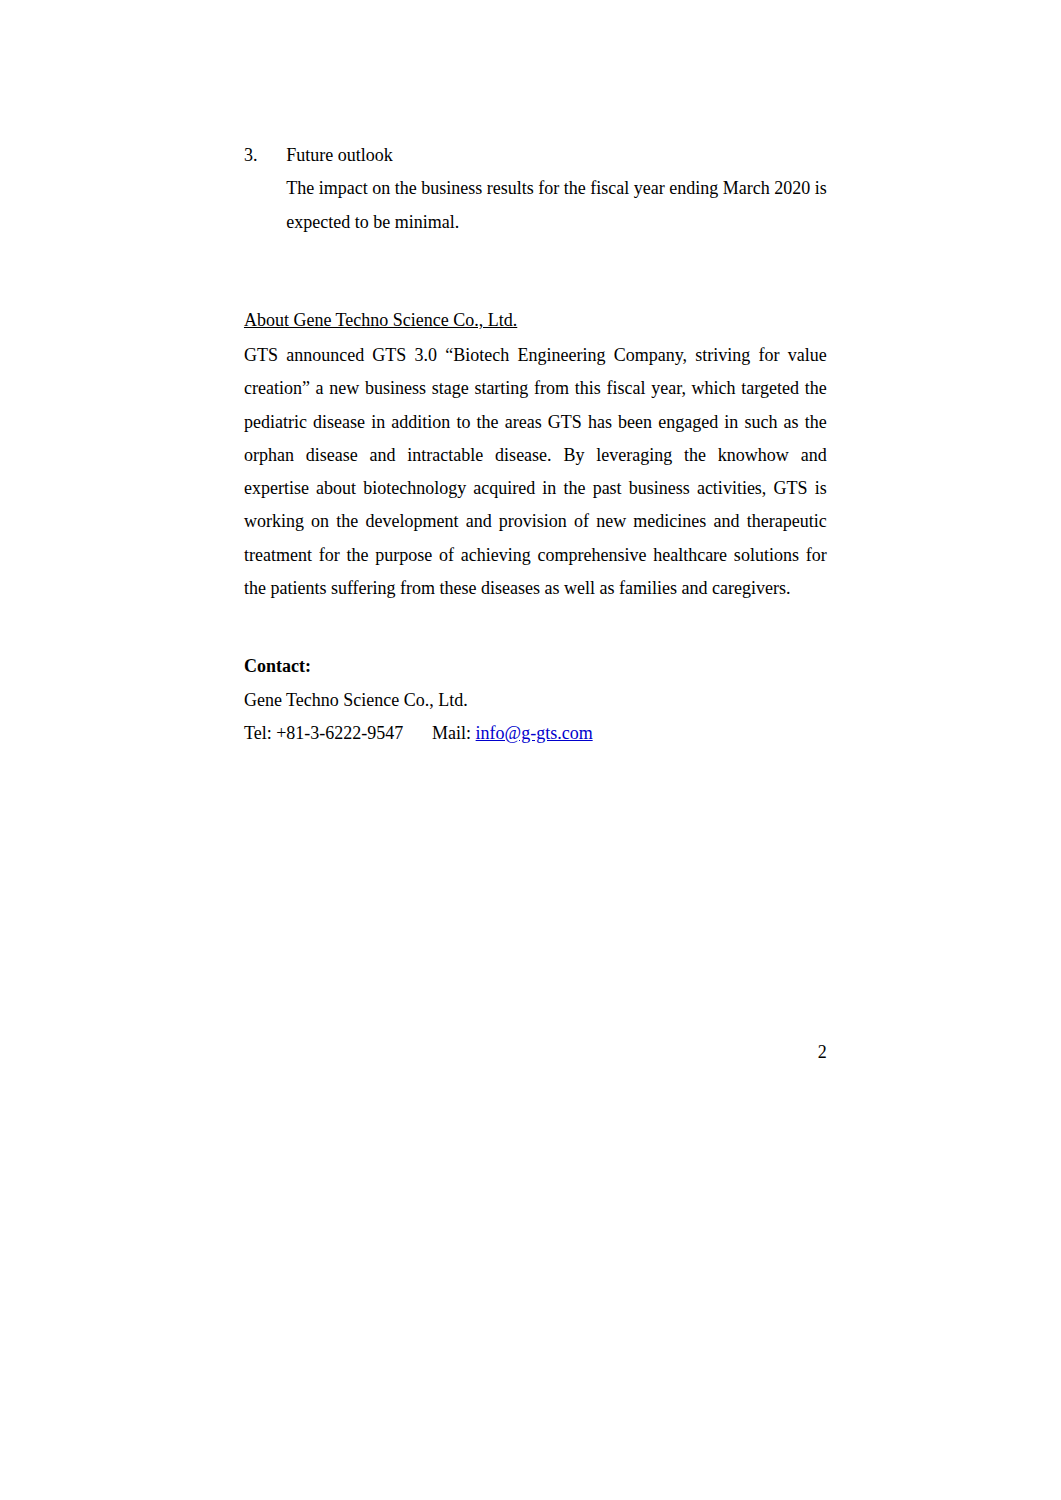3.
Future outlook
The impact on the business results for the fiscal year ending March 2020 is expected to be minimal.
About Gene Techno Science Co., Ltd.
GTS announced GTS 3.0 “Biotech Engineering Company, striving for value creation” a new business stage starting from this fiscal year, which targeted the pediatric disease in addition to the areas GTS has been engaged in such as the orphan disease and intractable disease. By leveraging the knowhow and expertise about biotechnology acquired in the past business activities, GTS is working on the development and provision of new medicines and therapeutic treatment for the purpose of achieving comprehensive healthcare solutions for the patients suffering from these diseases as well as families and caregivers.
Contact:
Gene Techno Science Co., Ltd.
Tel: +81-3-6222-9547 Mail: info@g-gts.com
2